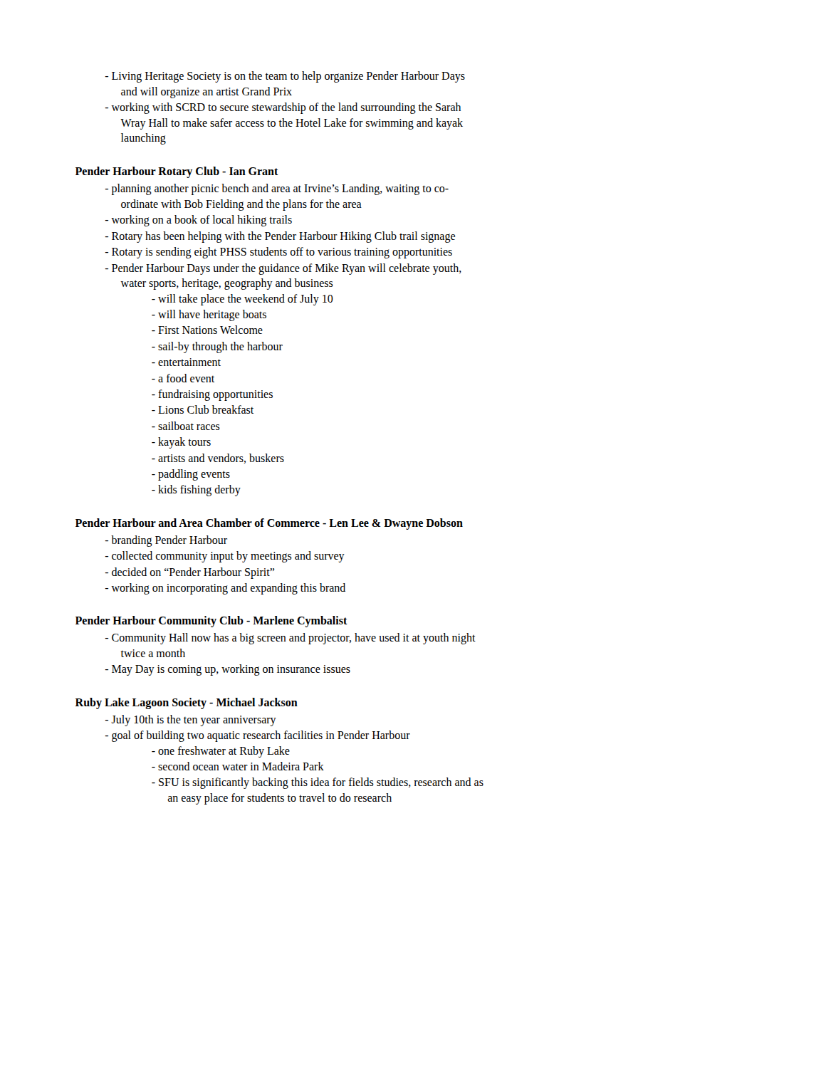- Living Heritage Society is on the team to help organize Pender Harbour Days
and will organize an artist Grand Prix
- working with SCRD to secure stewardship of the land surrounding the Sarah
Wray Hall to make safer access to the Hotel Lake for swimming and kayak
launching
Pender Harbour Rotary Club - Ian Grant
- planning another picnic bench and area at Irvine’s Landing, waiting to co-
ordinate with Bob Fielding and the plans for the area
- working on a book of local hiking trails
- Rotary has been helping with the Pender Harbour Hiking Club trail signage
- Rotary is sending eight PHSS students off to various training opportunities
- Pender Harbour Days under the guidance of Mike Ryan will celebrate youth,
water sports, heritage, geography and business
- will take place the weekend of July 10
- will have heritage boats
- First Nations Welcome
- sail-by through the harbour
- entertainment
- a food event
- fundraising opportunities
- Lions Club breakfast
- sailboat races
- kayak tours
- artists and vendors, buskers
- paddling events
- kids fishing derby
Pender Harbour and Area Chamber of Commerce - Len Lee & Dwayne Dobson
- branding Pender Harbour
- collected community input by meetings and survey
- decided on “Pender Harbour Spirit”
- working on incorporating and expanding this brand
Pender Harbour Community Club - Marlene Cymbalist
- Community Hall now has a big screen and projector, have used it at youth night
twice a month
- May Day is coming up, working on insurance issues
Ruby Lake Lagoon Society - Michael Jackson
- July 10th is the ten year anniversary
- goal of building two aquatic research facilities in Pender Harbour
- one freshwater at Ruby Lake
- second ocean water in Madeira Park
- SFU is significantly backing this idea for fields studies, research and as
an easy place for students to travel to do research